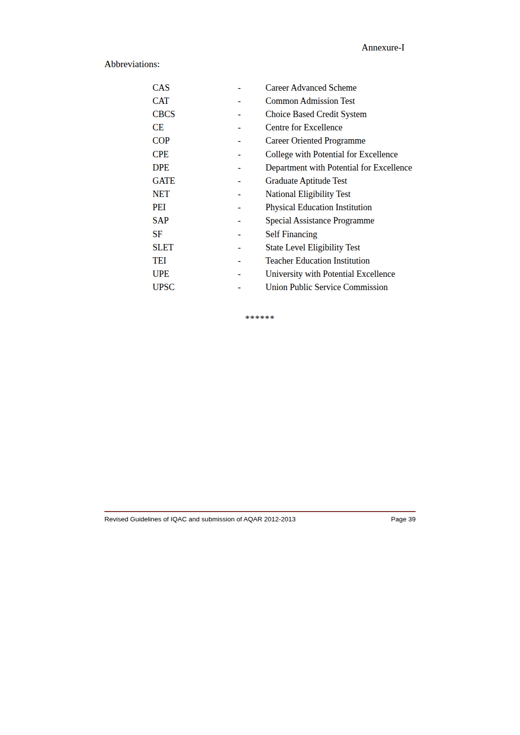Annexure-I
Abbreviations:
| CAS | - | Career Advanced Scheme |
| CAT | - | Common Admission Test |
| CBCS | - | Choice Based Credit System |
| CE | - | Centre for Excellence |
| COP | - | Career Oriented Programme |
| CPE | - | College with Potential for Excellence |
| DPE | - | Department with Potential for Excellence |
| GATE | - | Graduate Aptitude Test |
| NET | - | National Eligibility Test |
| PEI | - | Physical Education Institution |
| SAP | - | Special Assistance Programme |
| SF | - | Self Financing |
| SLET | - | State Level Eligibility Test |
| TEI | - | Teacher Education Institution |
| UPE | - | University with Potential Excellence |
| UPSC | - | Union Public Service Commission |
******
Revised Guidelines of IQAC and submission of AQAR 2012-2013 Page 39